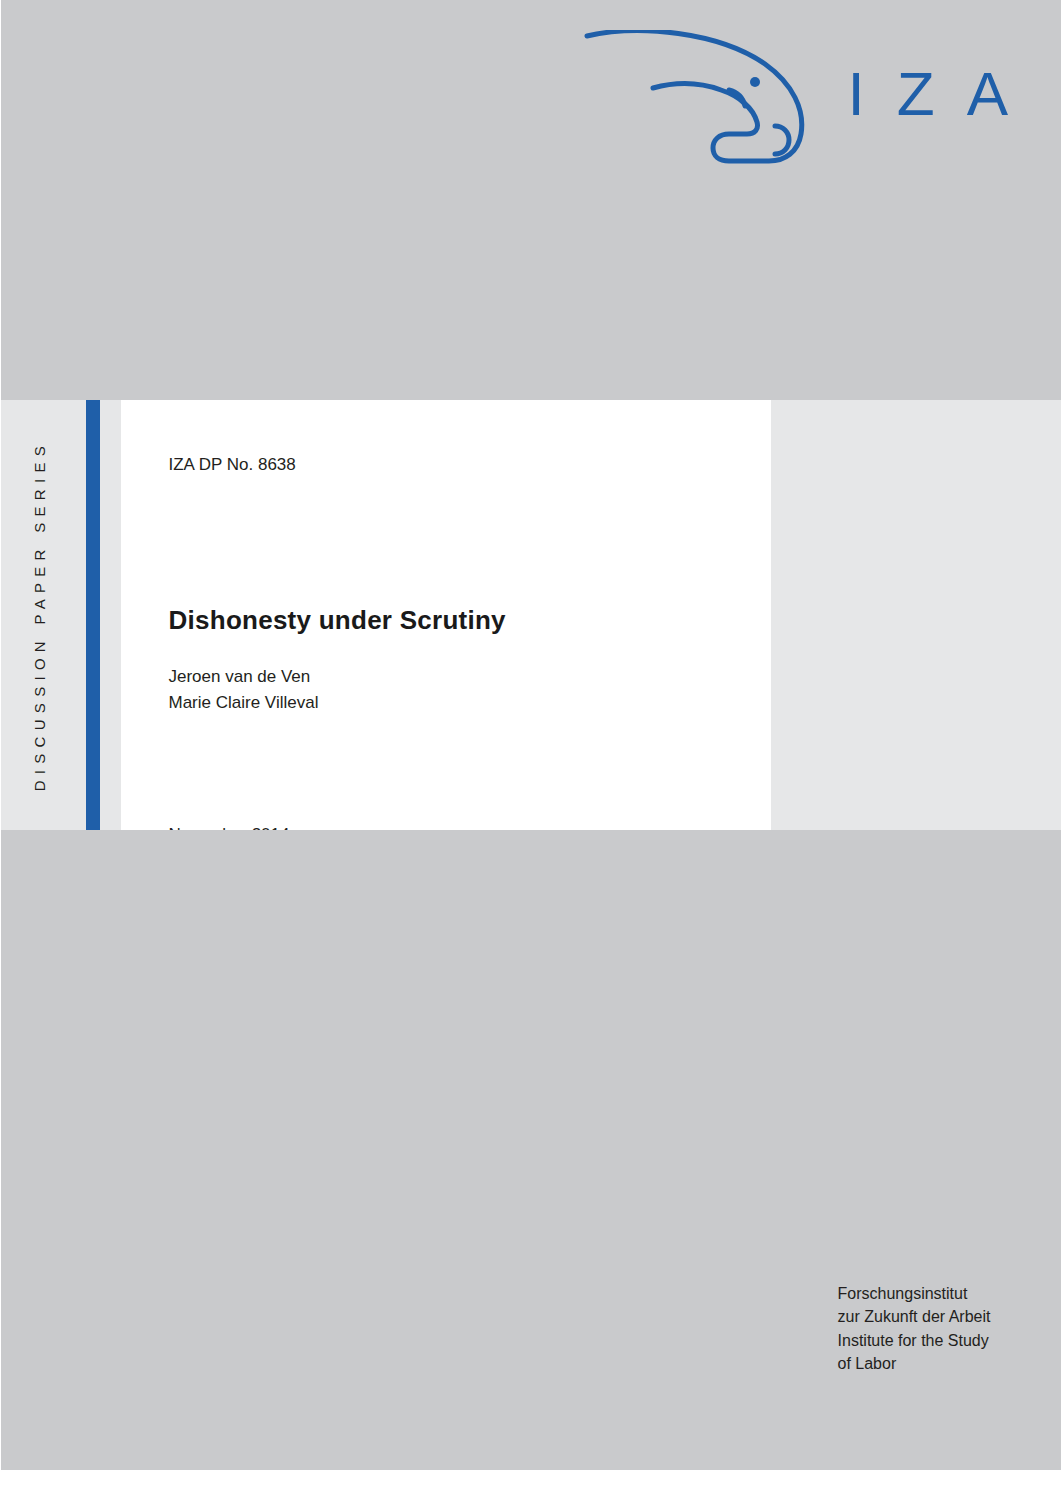I Z A
Discussion Paper Series
IZA DP No. 8638
Dishonesty under Scrutiny
Jeroen van de Ven
Marie Claire Villeval
November 2014
Forschungsinstitut
zur Zukunft der Arbeit
Institute for the Study
of Labor